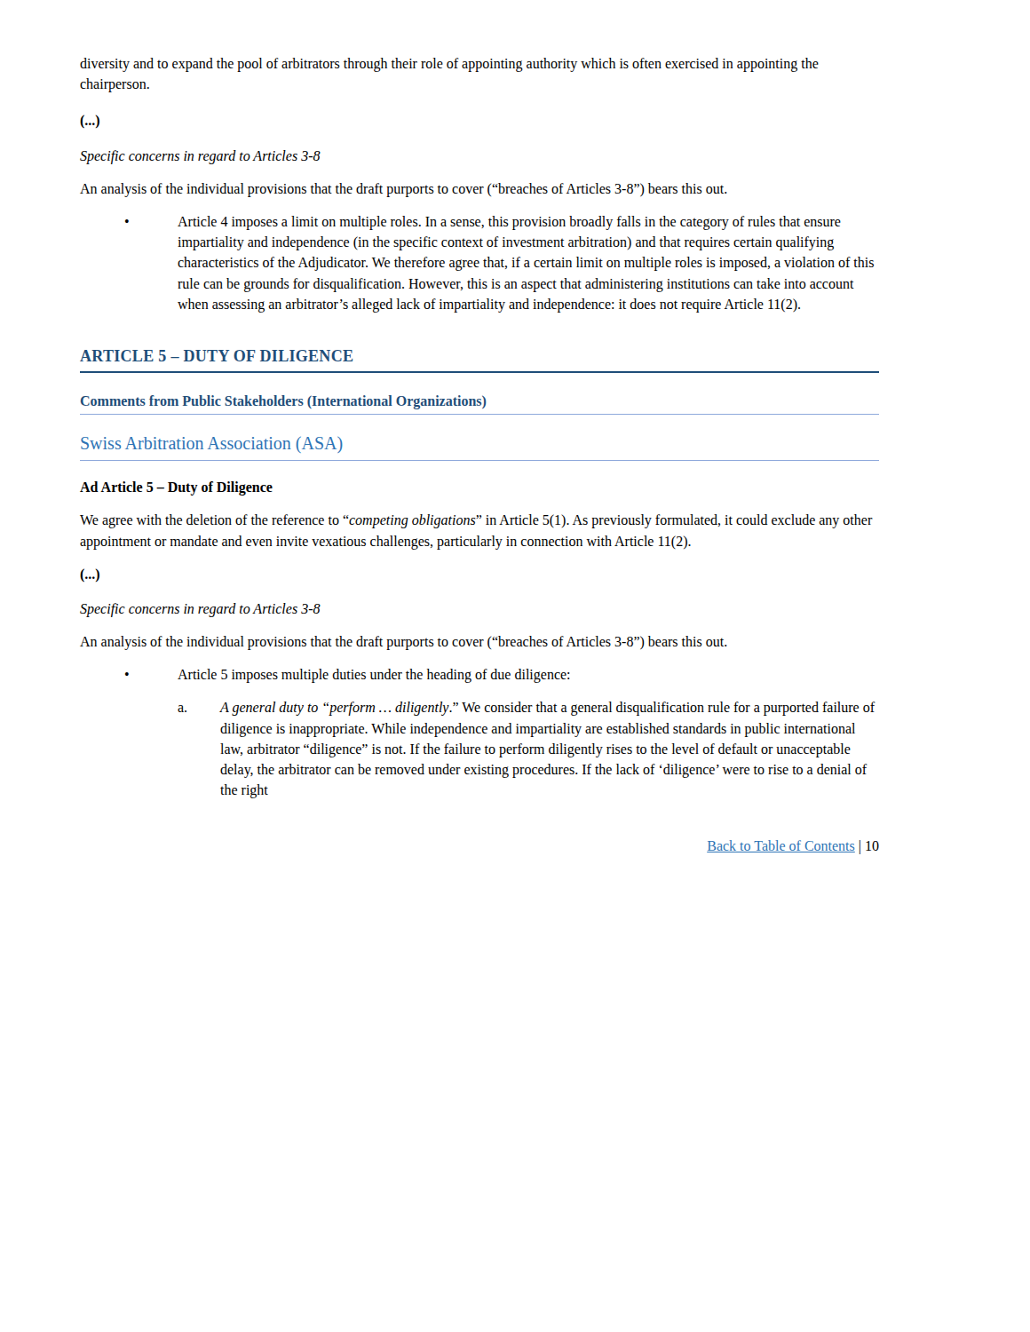diversity and to expand the pool of arbitrators through their role of appointing authority which is often exercised in appointing the chairperson.
(...)
Specific concerns in regard to Articles 3-8
An analysis of the individual provisions that the draft purports to cover (“breaches of Articles 3-8”) bears this out.
Article 4 imposes a limit on multiple roles. In a sense, this provision broadly falls in the category of rules that ensure impartiality and independence (in the specific context of investment arbitration) and that requires certain qualifying characteristics of the Adjudicator. We therefore agree that, if a certain limit on multiple roles is imposed, a violation of this rule can be grounds for disqualification. However, this is an aspect that administering institutions can take into account when assessing an arbitrator’s alleged lack of impartiality and independence: it does not require Article 11(2).
ARTICLE 5 – DUTY OF DILIGENCE
Comments from Public Stakeholders (International Organizations)
Swiss Arbitration Association (ASA)
Ad Article 5 – Duty of Diligence
We agree with the deletion of the reference to “competing obligations” in Article 5(1). As previously formulated, it could exclude any other appointment or mandate and even invite vexatious challenges, particularly in connection with Article 11(2).
(...)
Specific concerns in regard to Articles 3-8
An analysis of the individual provisions that the draft purports to cover (“breaches of Articles 3-8”) bears this out.
Article 5 imposes multiple duties under the heading of due diligence:
A general duty to “perform … diligently.” We consider that a general disqualification rule for a purported failure of diligence is inappropriate. While independence and impartiality are established standards in public international law, arbitrator “diligence” is not. If the failure to perform diligently rises to the level of default or unacceptable delay, the arbitrator can be removed under existing procedures. If the lack of ‘diligence’ were to rise to a denial of the right
Back to Table of Contents | 10